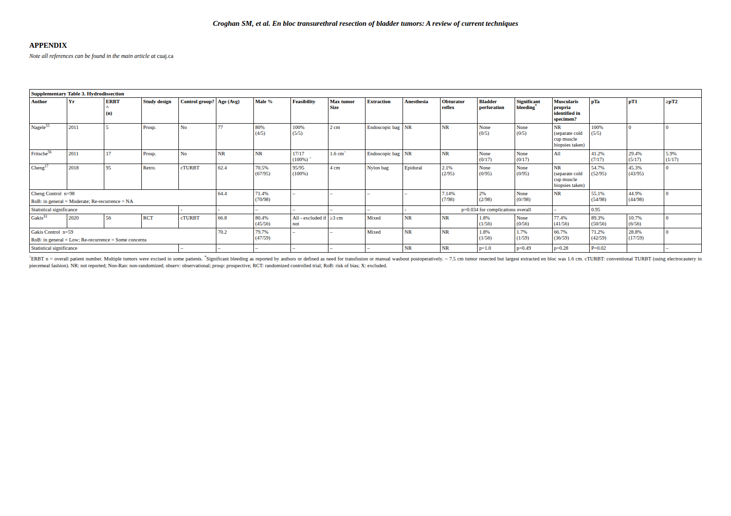Croghan SM, et al. En bloc transurethral resection of bladder tumors: A review of current techniques
APPENDIX
Note all references can be found in the main article at cuaj.ca
Supplementary Table 3. Hydrodissection
| Author | Yr | ERBT ^ (n) | Study design | Control group? | Age (Avg) | Male % | Feasibility | Max tumor Size | Extraction | Anesthesia | Obturator reflex | Bladder perforation | Significant bleeding * | Muscularis propria identified in specimen? | pTa | pT1 | ≥pT2 |
| --- | --- | --- | --- | --- | --- | --- | --- | --- | --- | --- | --- | --- | --- | --- | --- | --- | --- |
| Nagele 55 | 2011 | 5 | Prosp. | No | 77 | 80% (4/5) | 100% (5/5) | 2 cm | Endoscopic bag | NR | NR | None (0/5) | None (0/5) | NR (separate cold cup muscle biopsies taken) | 100% (5/5) | 0 | 0 |
| Fritsche 56 | 2011 | 17 | Prosp. | No | NR | NR | 17/17 (100%) ~ | 1.6 cm ~ | Endoscopic bag | NR | NR | None (0/17) | None (0/17) | All | 41.2% (7/17) | 29.4% (5/17) | 5.9% (1/17) |
| Cheng 17 | 2018 | 95 | Retro. | cTURBT | 62.4 | 70.5% (67/95) | 95/95 (100%) | 4 cm | Nylon bag | Epidural | 2.1% (2/95) | None (0/95) | None (0/95) | NR (separate cold cup muscle biopsies taken) | 54.7% (52/95) | 45.3% (43/95) | 0 |
| Cheng Control n=98 | 64.4 | 71.4% (70/98) | – | – | – | – | 7.14% (7/98) | 2% (2/98) | None (0//98) | NR | 55.1% (54/98) | 44.9% (44/98) | 0 |
| RoB: in general = Moderate; Re-recurrence = NA |
| Statistical significance | - | - | – | – | – | – | - | p=0.034 for complications overall | – | 0.95 | |
| Gakis 33 | 2020 | 56 | RCT | cTURBT | 66.8 | 80.4% (45/56) | All - excluded if not | ≥3 cm | Mixed | NR | NR | 1.8% (1/56) | None (0/56) | 77.4% (41/56) | 89.3% (50/56) | 10.7% (6/56) | 0 |
| Gakis Control n=59 | 70.2 | 79.7% (47/59) | – | – | Mixed | NR | NR | 1.8% (1/56) | 1.7% (1/59) | 66.7% (36/59) | 71.2% (42/59) | 28.8% (17/59) | 0 |
| RoB: in general = Low; Re-recurrence = Some concerns |
| Statistical significance | – | – | – | – | – | – | NR | NR | p=1.0 | p=0.49 | p=0.28 | P=0.02 | | – |
^ERBT n = overall patient number. Multiple tumors were excised in some patients. *Significant bleeding as reported by authors or defined as need for transfusion or manual washout postoperatively. ~ 7.5 cm tumor resected but largest extracted en bloc was 1.6 cm. cTURBT: conventional TURBT (using electrocautery in piecemeal fashion). NR: not reported; Non-Ran: non-randomized; observ: observational; prosp: prospective; RCT: randomized controlled trial; RoB: risk of bias; X: excluded.